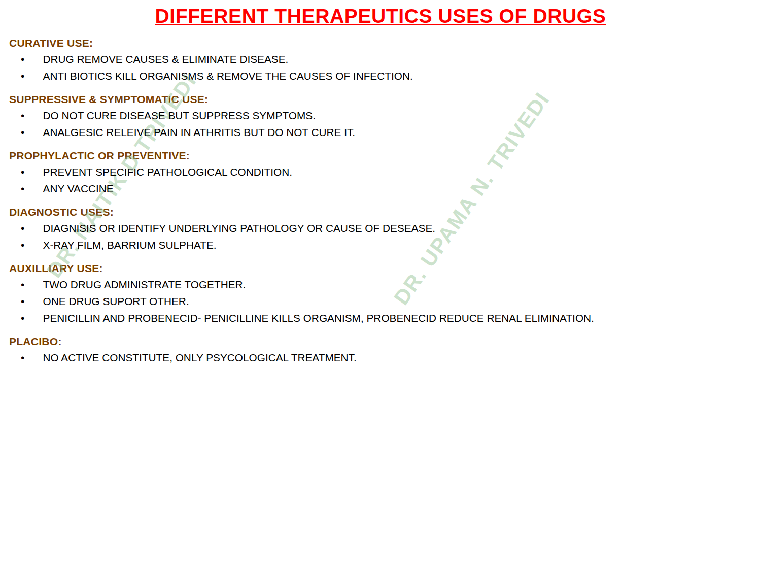DR. NAITIK D TRIVEDI
DR. UPAMA N. TRIVEDI
DIFFERENT THERAPEUTICS USES OF DRUGS
CURATIVE USE:
DRUG REMOVE CAUSES & ELIMINATE DISEASE.
ANTI BIOTICS KILL ORGANISMS & REMOVE THE CAUSES OF INFECTION.
SUPPRESSIVE & SYMPTOMATIC USE:
DO NOT CURE DISEASE BUT SUPPRESS SYMPTOMS.
ANALGESIC RELEIVE PAIN IN ATHRITIS BUT DO NOT CURE IT.
PROPHYLACTIC OR PREVENTIVE:
PREVENT SPECIFIC PATHOLOGICAL CONDITION.
ANY VACCINE
DIAGNOSTIC USES:
DIAGNISIS OR IDENTIFY UNDERLYING PATHOLOGY OR CAUSE OF DESEASE.
X-RAY FILM, BARRIUM SULPHATE.
AUXILLIARY USE:
TWO DRUG ADMINISTRATE TOGETHER.
ONE DRUG SUPORT OTHER.
PENICILLIN AND PROBENECID- PENICILLINE KILLS ORGANISM, PROBENECID REDUCE RENAL ELIMINATION.
PLACIBO:
NO ACTIVE CONSTITUTE, ONLY PSYCOLOGICAL TREATMENT.